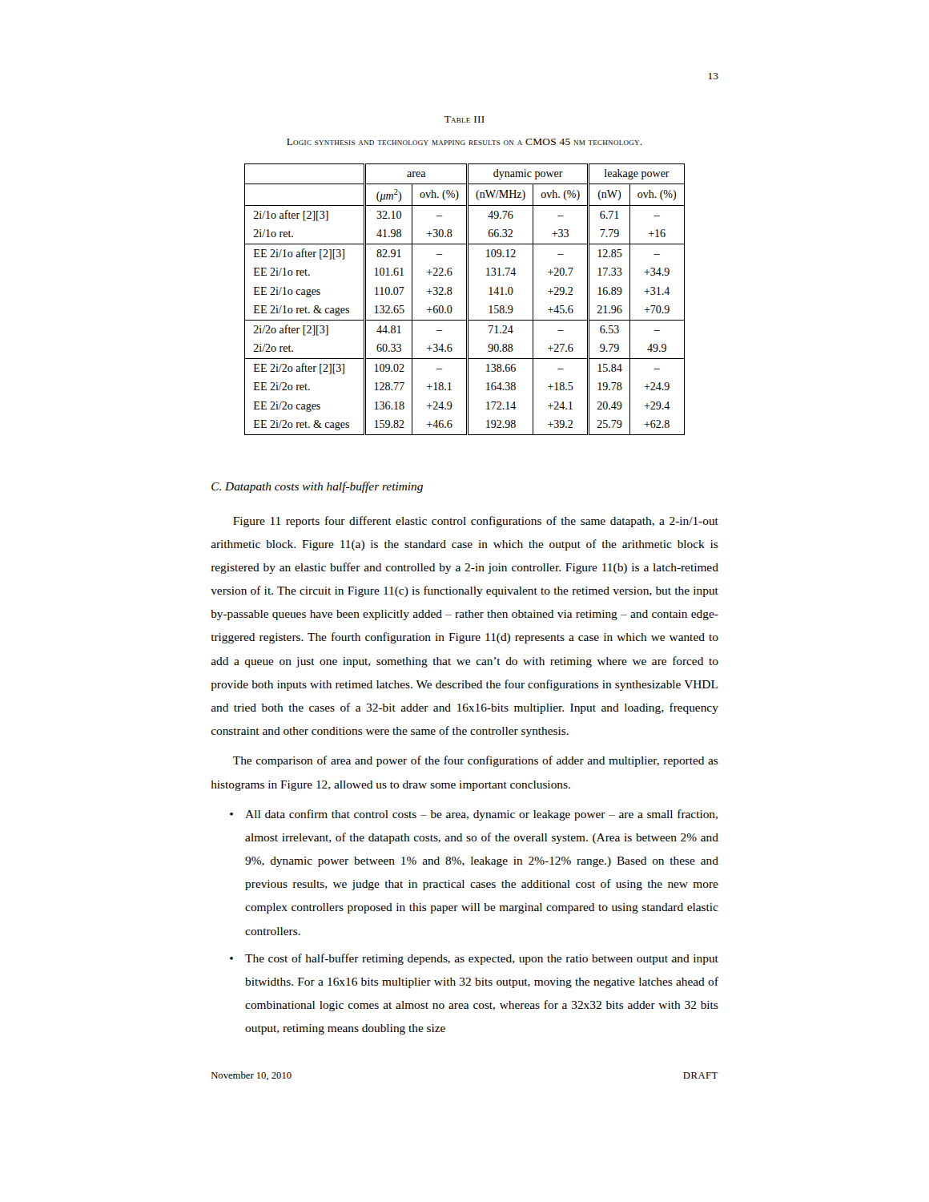13
Table III Logic synthesis and technology mapping results on a CMOS 45 nm technology.
| | area | dynamic power | leakage power |
| --- | --- | --- | --- |
| | ( μm 2 ) | ovh. (%) | (nW/MHz) | ovh. (%) | (nW) | ovh. (%) |
| 2i/1o after [2][3] | 32.10 | – | 49.76 | – | 6.71 | – |
| 2i/1o ret. | 41.98 | +30.8 | 66.32 | +33 | 7.79 | +16 |
| EE 2i/1o after [2][3] | 82.91 | – | 109.12 | – | 12.85 | – |
| EE 2i/1o ret. | 101.61 | +22.6 | 131.74 | +20.7 | 17.33 | +34.9 |
| EE 2i/1o cages | 110.07 | +32.8 | 141.0 | +29.2 | 16.89 | +31.4 |
| EE 2i/1o ret. & cages | 132.65 | +60.0 | 158.9 | +45.6 | 21.96 | +70.9 |
| 2i/2o after [2][3] | 44.81 | – | 71.24 | – | 6.53 | – |
| 2i/2o ret. | 60.33 | +34.6 | 90.88 | +27.6 | 9.79 | 49.9 |
| EE 2i/2o after [2][3] | 109.02 | – | 138.66 | – | 15.84 | – |
| EE 2i/2o ret. | 128.77 | +18.1 | 164.38 | +18.5 | 19.78 | +24.9 |
| EE 2i/2o cages | 136.18 | +24.9 | 172.14 | +24.1 | 20.49 | +29.4 |
| EE 2i/2o ret. & cages | 159.82 | +46.6 | 192.98 | +39.2 | 25.79 | +62.8 |
C. Datapath costs with half-buffer retiming
Figure 11 reports four different elastic control configurations of the same datapath, a 2-in/1-out arithmetic block. Figure 11(a) is the standard case in which the output of the arithmetic block is registered by an elastic buffer and controlled by a 2-in join controller. Figure 11(b) is a latch-retimed version of it. The circuit in Figure 11(c) is functionally equivalent to the retimed version, but the input by-passable queues have been explicitly added – rather then obtained via retiming – and contain edge-triggered registers. The fourth configuration in Figure 11(d) represents a case in which we wanted to add a queue on just one input, something that we can’t do with retiming where we are forced to provide both inputs with retimed latches. We described the four configurations in synthesizable VHDL and tried both the cases of a 32-bit adder and 16x16-bits multiplier. Input and loading, frequency constraint and other conditions were the same of the controller synthesis.
The comparison of area and power of the four configurations of adder and multiplier, reported as histograms in Figure 12, allowed us to draw some important conclusions.
All data confirm that control costs – be area, dynamic or leakage power – are a small fraction, almost irrelevant, of the datapath costs, and so of the overall system. (Area is between 2% and 9%, dynamic power between 1% and 8%, leakage in 2%-12% range.) Based on these and previous results, we judge that in practical cases the additional cost of using the new more complex controllers proposed in this paper will be marginal compared to using standard elastic controllers.
The cost of half-buffer retiming depends, as expected, upon the ratio between output and input bitwidths. For a 16x16 bits multiplier with 32 bits output, moving the negative latches ahead of combinational logic comes at almost no area cost, whereas for a 32x32 bits adder with 32 bits output, retiming means doubling the size
November 10, 2010 DRAFT